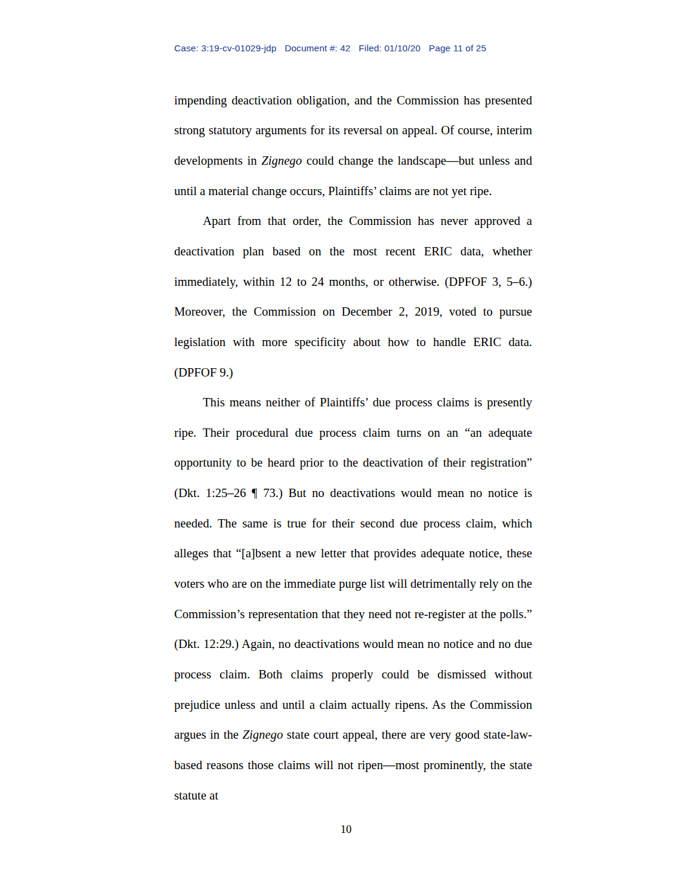Case: 3:19-cv-01029-jdp Document #: 42 Filed: 01/10/20 Page 11 of 25
impending deactivation obligation, and the Commission has presented strong statutory arguments for its reversal on appeal. Of course, interim developments in Zignego could change the landscape—but unless and until a material change occurs, Plaintiffs’ claims are not yet ripe.
Apart from that order, the Commission has never approved a deactivation plan based on the most recent ERIC data, whether immediately, within 12 to 24 months, or otherwise. (DPFOF 3, 5–6.) Moreover, the Commission on December 2, 2019, voted to pursue legislation with more specificity about how to handle ERIC data. (DPFOF 9.)
This means neither of Plaintiffs’ due process claims is presently ripe. Their procedural due process claim turns on an “an adequate opportunity to be heard prior to the deactivation of their registration” (Dkt. 1:25–26 ¶ 73.) But no deactivations would mean no notice is needed. The same is true for their second due process claim, which alleges that “[a]bsent a new letter that provides adequate notice, these voters who are on the immediate purge list will detrimentally rely on the Commission’s representation that they need not re-register at the polls.” (Dkt. 12:29.) Again, no deactivations would mean no notice and no due process claim. Both claims properly could be dismissed without prejudice unless and until a claim actually ripens. As the Commission argues in the Zignego state court appeal, there are very good state-law-based reasons those claims will not ripen—most prominently, the state statute at
10